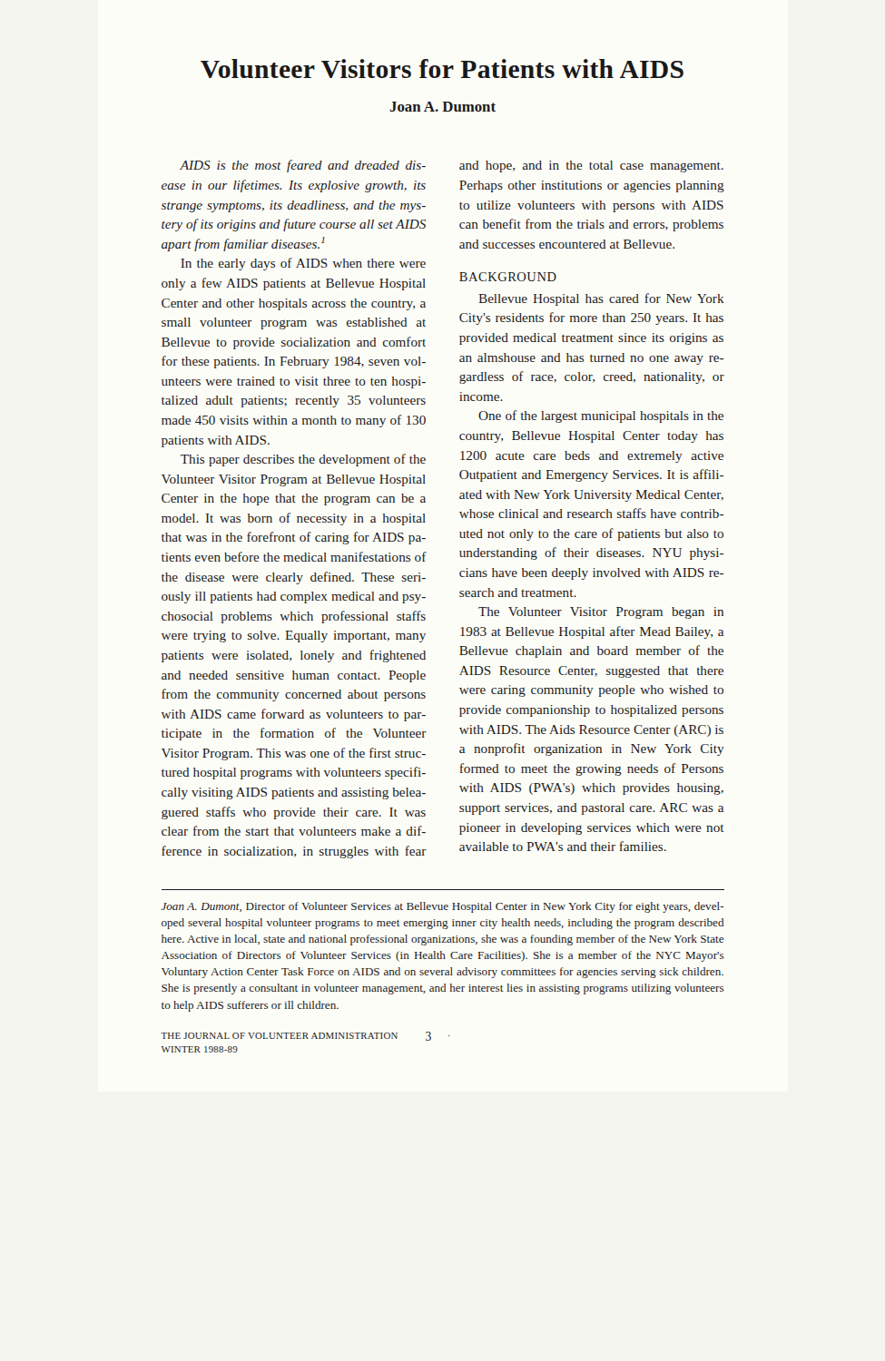Volunteer Visitors for Patients with AIDS
Joan A. Dumont
AIDS is the most feared and dreaded disease in our lifetimes. Its explosive growth, its strange symptoms, its deadliness, and the mystery of its origins and future course all set AIDS apart from familiar diseases.1
In the early days of AIDS when there were only a few AIDS patients at Bellevue Hospital Center and other hospitals across the country, a small volunteer program was established at Bellevue to provide socialization and comfort for these patients. In February 1984, seven volunteers were trained to visit three to ten hospitalized adult patients; recently 35 volunteers made 450 visits within a month to many of 130 patients with AIDS.
This paper describes the development of the Volunteer Visitor Program at Bellevue Hospital Center in the hope that the program can be a model. It was born of necessity in a hospital that was in the forefront of caring for AIDS patients even before the medical manifestations of the disease were clearly defined. These seriously ill patients had complex medical and psychosocial problems which professional staffs were trying to solve. Equally important, many patients were isolated, lonely and frightened and needed sensitive human contact. People from the community concerned about persons with AIDS came forward as volunteers to participate in the formation of the Volunteer Visitor Program. This was one of the first structured hospital programs with volunteers specifically visiting AIDS patients and assisting beleaguered staffs who provide their care. It was clear from the start that volunteers make a difference in socialization, in struggles with fear and hope, and in the total case management. Perhaps other institutions or agencies planning to utilize volunteers with persons with AIDS can benefit from the trials and errors, problems and successes encountered at Bellevue.
Background
Bellevue Hospital has cared for New York City's residents for more than 250 years. It has provided medical treatment since its origins as an almshouse and has turned no one away regardless of race, color, creed, nationality, or income.
One of the largest municipal hospitals in the country, Bellevue Hospital Center today has 1200 acute care beds and extremely active Outpatient and Emergency Services. It is affiliated with New York University Medical Center, whose clinical and research staffs have contributed not only to the care of patients but also to understanding of their diseases. NYU physicians have been deeply involved with AIDS research and treatment.
The Volunteer Visitor Program began in 1983 at Bellevue Hospital after Mead Bailey, a Bellevue chaplain and board member of the AIDS Resource Center, suggested that there were caring community people who wished to provide companionship to hospitalized persons with AIDS. The Aids Resource Center (ARC) is a nonprofit organization in New York City formed to meet the growing needs of Persons with AIDS (PWA's) which provides housing, support services, and pastoral care. ARC was a pioneer in developing services which were not available to PWA's and their families.
Joan A. Dumont, Director of Volunteer Services at Bellevue Hospital Center in New York City for eight years, developed several hospital volunteer programs to meet emerging inner city health needs, including the program described here. Active in local, state and national professional organizations, she was a founding member of the New York State Association of Directors of Volunteer Services (in Health Care Facilities). She is a member of the NYC Mayor's Voluntary Action Center Task Force on AIDS and on several advisory committees for agencies serving sick children. She is presently a consultant in volunteer management, and her interest lies in assisting programs utilizing volunteers to help AIDS sufferers or ill children.
The Journal of Volunteer Administration
Winter 1988-89
3
·